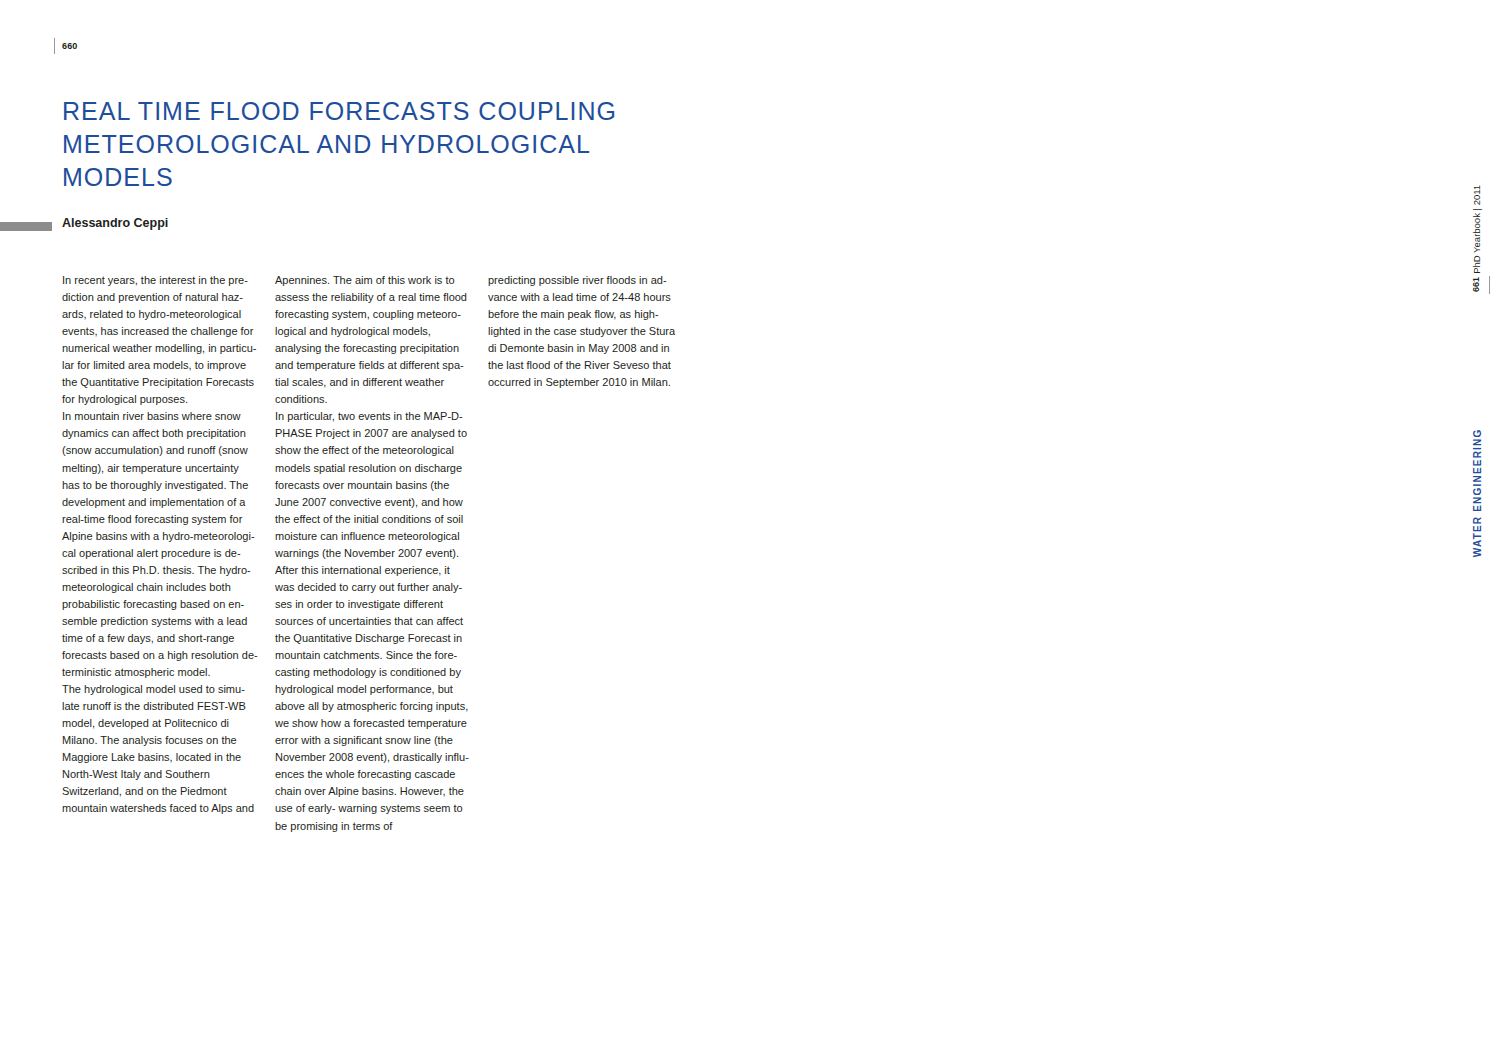660
Real time flood forecasts coupling meteorological and hydrological models
Alessandro Ceppi
In recent years, the interest in the prediction and prevention of natural hazards, related to hydro-meteorological events, has increased the challenge for numerical weather modelling, in particular for limited area models, to improve the Quantitative Precipitation Forecasts for hydrological purposes.
In mountain river basins where snow dynamics can affect both precipitation (snow accumulation) and runoff (snow melting), air temperature uncertainty has to be thoroughly investigated. The development and implementation of a real-time flood forecasting system for Alpine basins with a hydro-meteorological operational alert procedure is described in this Ph.D. thesis. The hydro-meteorological chain includes both probabilistic forecasting based on ensemble prediction systems with a lead time of a few days, and short-range forecasts based on a high resolution deterministic atmospheric model.
The hydrological model used to simulate runoff is the distributed FEST-WB model, developed at Politecnico di Milano. The analysis focuses on the Maggiore Lake basins, located in the North-West Italy and Southern Switzerland, and on the Piedmont mountain watersheds faced to Alps and
Apennines. The aim of this work is to assess the reliability of a real time flood forecasting system, coupling meteorological and hydrological models, analysing the forecasting precipitation and temperature fields at different spatial scales, and in different weather conditions.
In particular, two events in the MAP-D-PHASE Project in 2007 are analysed to show the effect of the meteorological models spatial resolution on discharge forecasts over mountain basins (the June 2007 convective event), and how the effect of the initial conditions of soil moisture can influence meteorological warnings (the November 2007 event).
After this international experience, it was decided to carry out further analyses in order to investigate different sources of uncertainties that can affect the Quantitative Discharge Forecast in mountain catchments. Since the forecasting methodology is conditioned by hydrological model performance, but above all by atmospheric forcing inputs, we show how a forecasted temperature error with a significant snow line (the November 2008 event), drastically influences the whole forecasting cascade chain over Alpine basins. However, the use of early- warning systems seem to be promising in terms of
predicting possible river floods in advance with a lead time of 24-48 hours before the main peak flow, as highlighted in the case studyover the Stura di Demonte basin in May 2008 and in the last flood of the River Seveso that occurred in September 2010 in Milan.
PhD Yearbook | 2011
661
Water Engineering